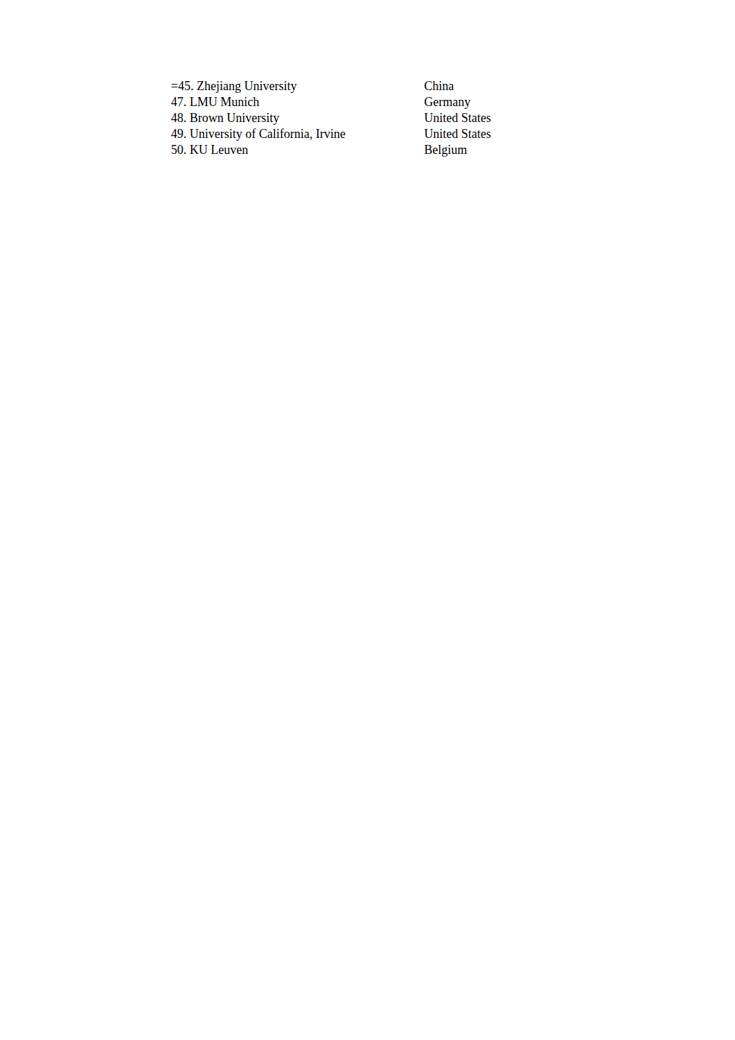| =45. Zhejiang University | China |
| 47. LMU Munich | Germany |
| 48. Brown University | United States |
| 49. University of California, Irvine | United States |
| 50. KU Leuven | Belgium |